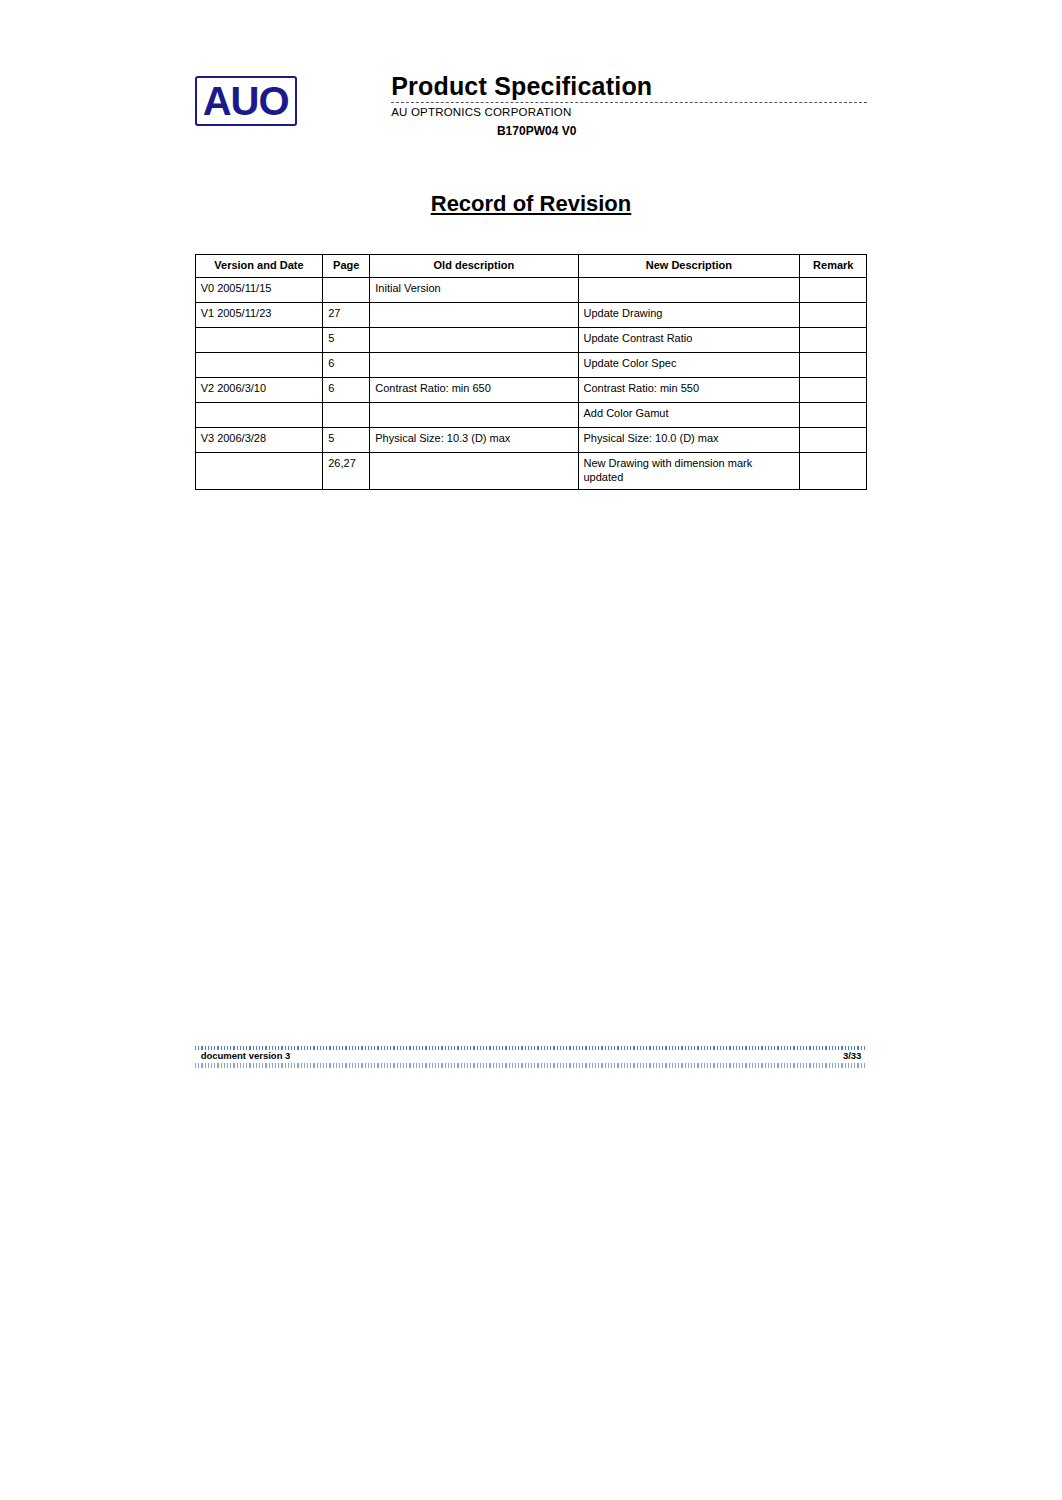AUO
Product Specification
AU OPTRONICS CORPORATION
B170PW04 V0
Record of Revision
| Version and Date | Page | Old description | New Description | Remark |
| --- | --- | --- | --- | --- |
| V0 2005/11/15 | | Initial Version | | |
| V1 2005/11/23 | 27 | | Update Drawing | |
| | 5 | | Update Contrast Ratio | |
| | 6 | | Update Color Spec | |
| V2 2006/3/10 | 6 | Contrast Ratio: min 650 | Contrast Ratio: min 550 | |
| | | | Add Color Gamut | |
| V3 2006/3/28 | 5 | Physical Size: 10.3 (D) max | Physical Size: 10.0 (D) max | |
| | 26,27 | | New Drawing with dimension mark updated | |
document version 3 3/33